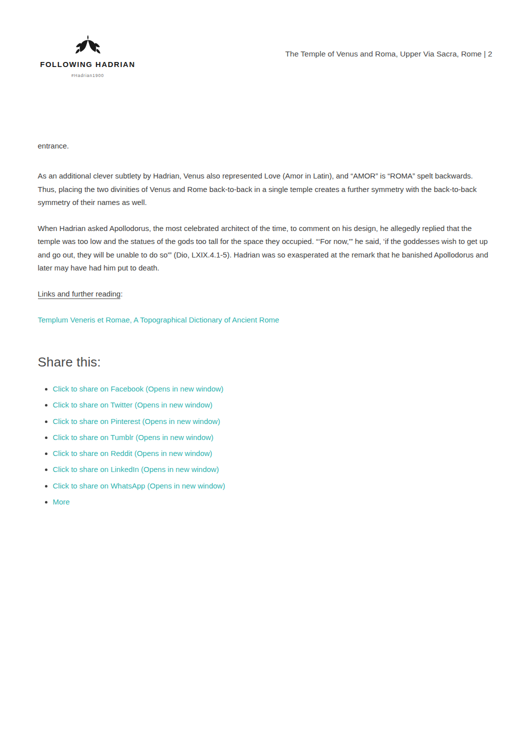FOLLOWING HADRIAN
#Hadrian1900
The Temple of Venus and Roma, Upper Via Sacra, Rome | 2
entrance.
As an additional clever subtlety by Hadrian, Venus also represented Love (Amor in Latin), and “AMOR” is “ROMA” spelt backwards. Thus, placing the two divinities of Venus and Rome back-to-back in a single temple creates a further symmetry with the back-to-back symmetry of their names as well.
When Hadrian asked Apollodorus, the most celebrated architect of the time, to comment on his design, he allegedly replied that the temple was too low and the statues of the gods too tall for the space they occupied. “‘For now,'” he said, ‘if the goddesses wish to get up and go out, they will be unable to do so'” (Dio, LXIX.4.1-5). Hadrian was so exasperated at the remark that he banished Apollodorus and later may have had him put to death.
Links and further reading:
Templum Veneris et Romae, A Topographical Dictionary of Ancient Rome
Share this:
Click to share on Facebook (Opens in new window)
Click to share on Twitter (Opens in new window)
Click to share on Pinterest (Opens in new window)
Click to share on Tumblr (Opens in new window)
Click to share on Reddit (Opens in new window)
Click to share on LinkedIn (Opens in new window)
Click to share on WhatsApp (Opens in new window)
More